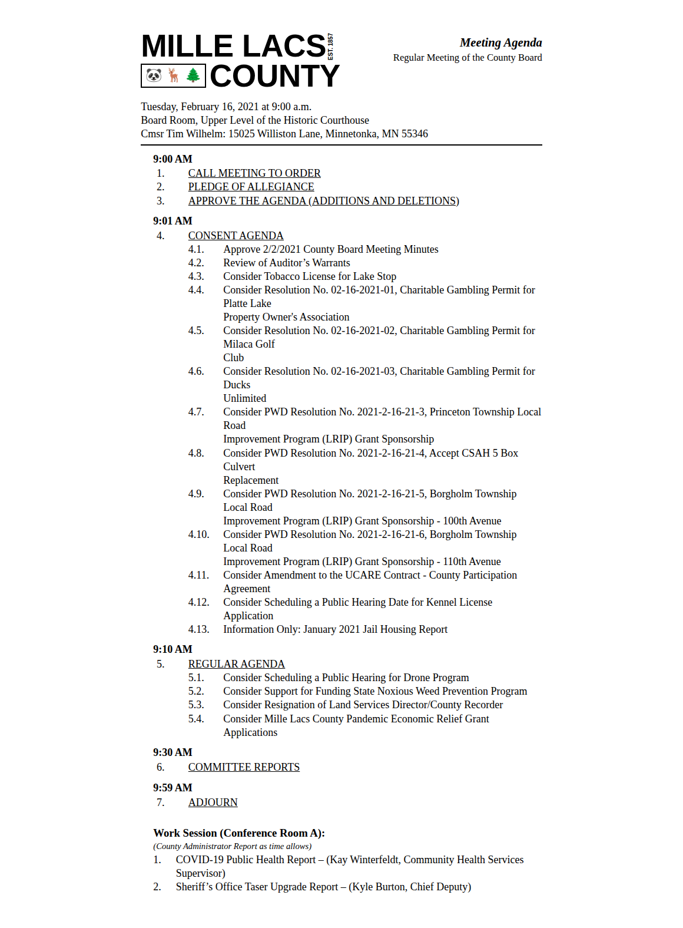MILLE LACS EST. 1857
🐼🦌🌲COUNTY
Meeting Agenda
Regular Meeting of the County Board
Tuesday, February 16, 2021 at 9:00 a.m.
Board Room, Upper Level of the Historic Courthouse
Cmsr Tim Wilhelm: 15025 Williston Lane, Minnetonka, MN 55346
9:00 AM
1. Call Meeting to Order
2. Pledge of Allegiance
3. Approve the Agenda (Additions and Deletions)
9:01 AM
4. Consent Agenda
4.1. Approve 2/2/2021 County Board Meeting Minutes
4.2. Review of Auditor’s Warrants
4.3. Consider Tobacco License for Lake Stop
4.4. Consider Resolution No. 02-16-2021-01, Charitable Gambling Permit for Platte LakeProperty Owner's Association
4.5. Consider Resolution No. 02-16-2021-02, Charitable Gambling Permit for Milaca GolfClub
4.6. Consider Resolution No. 02-16-2021-03, Charitable Gambling Permit for DucksUnlimited
4.7. Consider PWD Resolution No. 2021-2-16-21-3, Princeton Township Local RoadImprovement Program (LRIP) Grant Sponsorship
4.8. Consider PWD Resolution No. 2021-2-16-21-4, Accept CSAH 5 Box CulvertReplacement
4.9. Consider PWD Resolution No. 2021-2-16-21-5, Borgholm Township Local RoadImprovement Program (LRIP) Grant Sponsorship - 100th Avenue
4.10. Consider PWD Resolution No. 2021-2-16-21-6, Borgholm Township Local RoadImprovement Program (LRIP) Grant Sponsorship - 110th Avenue
4.11. Consider Amendment to the UCARE Contract - County Participation Agreement
4.12. Consider Scheduling a Public Hearing Date for Kennel License Application
4.13. Information Only: January 2021 Jail Housing Report
9:10 AM
5. Regular Agenda
5.1. Consider Scheduling a Public Hearing for Drone Program
5.2. Consider Support for Funding State Noxious Weed Prevention Program
5.3. Consider Resignation of Land Services Director/County Recorder
5.4. Consider Mille Lacs County Pandemic Economic Relief Grant Applications
9:30 AM
6. Committee Reports
9:59 AM
7. Adjourn
Work Session (Conference Room A):
(County Administrator Report as time allows)
1. COVID-19 Public Health Report – (Kay Winterfeldt, Community Health Services Supervisor)
2. Sheriff’s Office Taser Upgrade Report – (Kyle Burton, Chief Deputy)